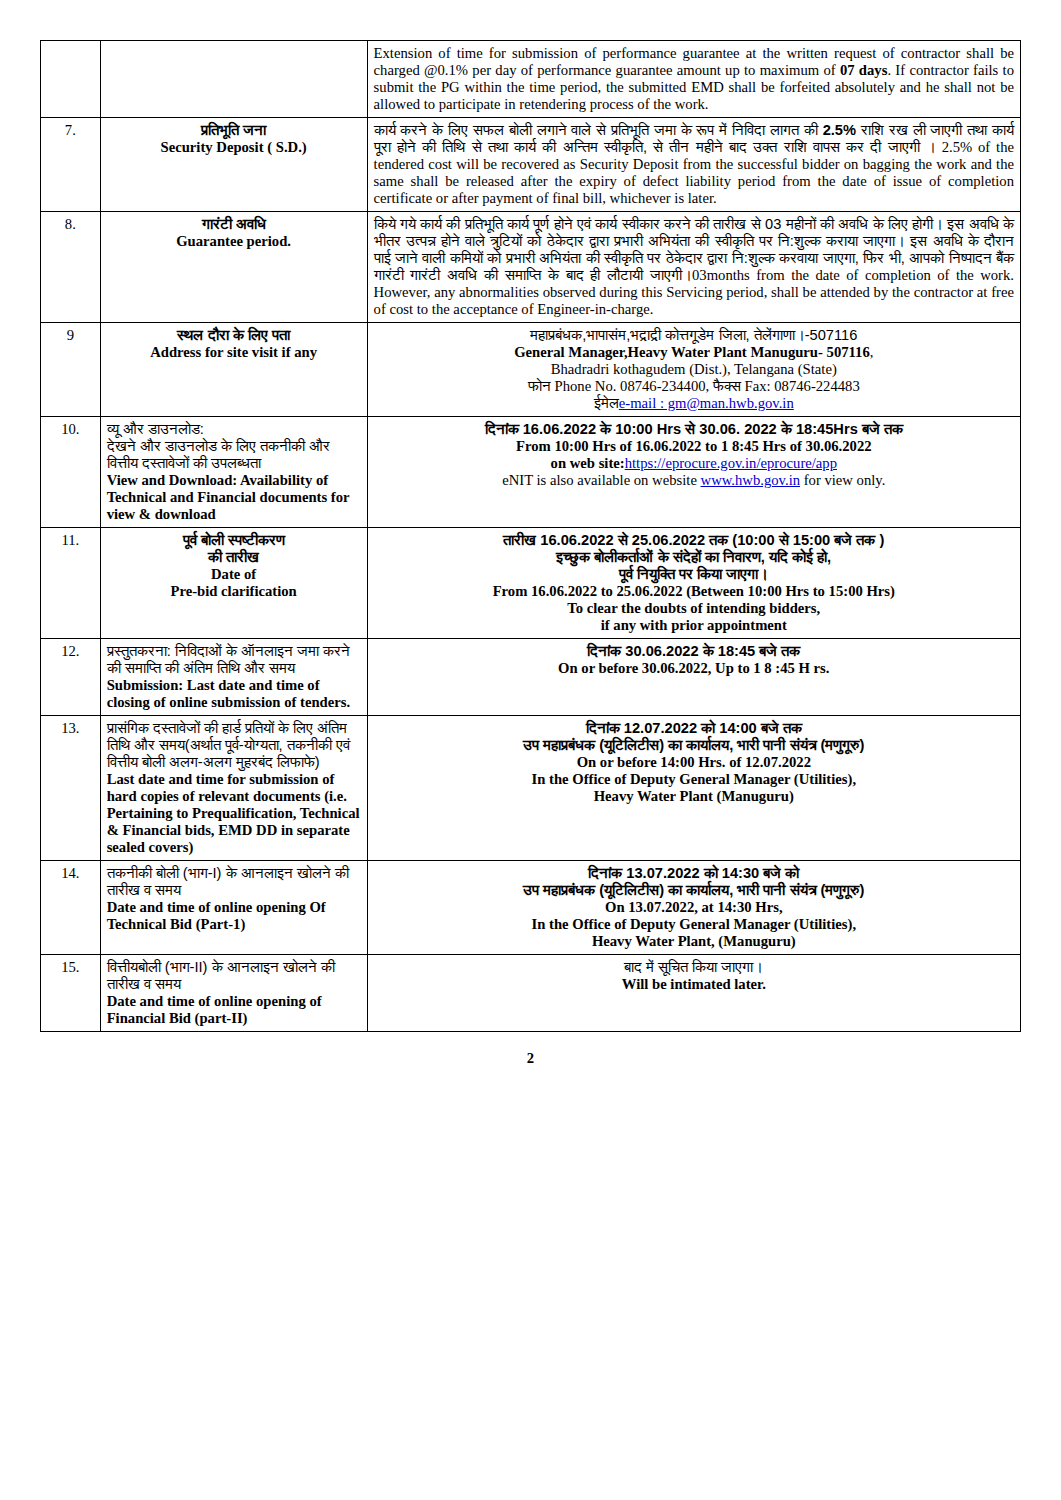| | | Extension of time for submission of performance guarantee at the written request of contractor shall be charged @0.1% per day of performance guarantee amount up to maximum of 07 days . If contractor fails to submit the PG within the time period, the submitted EMD shall be forfeited absolutely and he shall not be allowed to participate in retendering process of the work. |
| 7. | प्रतिभूति जना Security Deposit ( S.D.) | कार्य करने के लिए सफल बोली लगाने वाले से प्रतिभूति जमा के रूप में निविदा लागत की 2.5% राशि रख ली जाएगी तथा कार्य पूरा होने की तिथि से तथा कार्य की अन्तिम स्वीकृति, से तीन महीने बाद उक्त राशि वापस कर दी जाएगी । 2.5% of the tendered cost will be recovered as Security Deposit from the successful bidder on bagging the work and the same shall be released after the expiry of defect liability period from the date of issue of completion certificate or after payment of final bill, whichever is later. |
| 8. | गारंटी अवधि Guarantee period. | किये गये कार्य की प्रतिभूति कार्य पूर्ण होने एवं कार्य स्वीकार करने की तारीख से 03 महीनों की अवधि के लिए होगी। इस अवधि के भीतर उत्पन्न होने वाले त्रुटियों को ठेकेदार द्वारा प्रभारी अभियंता की स्वीकृति पर नि:शुल्क कराया जाएगा। इस अवधि के दौरान पाई जाने वाली कमियों को प्रभारी अभियंता की स्वीकृति पर ठेकेदार द्वारा नि:शुल्क करवाया जाएगा, फिर भी, आपको निष्पादन बैंक गारंटी गारंटी अवधि की समाप्ति के बाद ही लौटायी जाएगी। 03months from the date of completion of the work. However, any abnormalities observed during this Servicing period, shall be attended by the contractor at free of cost to the acceptance of Engineer-in-charge. |
| 9 | स्थल दौरा के लिए पता Address for site visit if any | महाप्रबंधक,भापासंम,भद्राद्री कोत्तगूडेम जिला, तेलेंगाणा।-507116 General Manager,Heavy Water Plant Manuguru- 507116 , Bhadradri kothagudem (Dist.), Telangana (State) फोन Phone No. 08746-234400, फैक्स Fax: 08746-224483 ईमेल e-mail : gm@man.hwb.gov.in |
| 10. | व्यू और डाउनलोड: देखने और डाउनलोड के लिए तकनीकी और वित्तीय दस्तावेजों की उपलब्धता View and Download: Availability of Technical and Financial documents for view & download | दिनांक 16.06.2022 के 10:00 Hrs से 30.06. 2022 के 18:45Hrs बजे तक From 10:00 Hrs of 16.06.2022 to 1 8:45 Hrs of 30.06.2022 on web site: https://eprocure.gov.in/eprocure/app eNIT is also available on website www.hwb.gov.in for view only. |
| 11. | पूर्व बोली स्पष्टीकरण की तारीख Date of Pre-bid clarification | तारीख 16.06.2022 से 25.06.2022 तक (10:00 से 15:00 बजे तक ) इच्छुक बोलीकर्ताओं के संदेहों का निवारण, यदि कोई हो, पूर्व नियुक्ति पर किया जाएगा। From 16.06.2022 to 25.06.2022 (Between 10:00 Hrs to 15:00 Hrs) To clear the doubts of intending bidders, if any with prior appointment |
| 12. | प्रस्तुतकरना: निविदाओं के ऑनलाइन जमा करने की समाप्ति की अंतिम तिथि और समय Submission: Last date and time of closing of online submission of tenders. | दिनांक 30.06.2022 के 18:45 बजे तक On or before 30.06.2022, Up to 1 8 :45 H rs. |
| 13. | प्रासंगिक दस्तावेजों की हार्ड प्रतियों के लिए अंतिम तिथि और समय(अर्थात पूर्व-योग्यता, तकनीकी एवं वित्तीय बोली अलग-अलग मुहरबंद लिफाफे) Last date and time for submission of hard copies of relevant documents (i.e. Pertaining to Prequalification, Technical & Financial bids, EMD DD in separate sealed covers) | दिनांक 12.07.2022 को 14:00 बजे तक उप महाप्रबंधक (यूटिलिटीस) का कार्यालय, भारी पानी संयंत्र (मणुगूरु) On or before 14:00 Hrs. of 12.07.2022 In the Office of Deputy General Manager (Utilities), Heavy Water Plant (Manuguru) |
| 14. | तकनीकी बोली (भाग-I) के आनलाइन खोलने की तारीख व समय Date and time of online opening Of Technical Bid (Part-1) | दिनांक 13.07.2022 को 14:30 बजे को उप महाप्रबंधक (यूटिलिटीस) का कार्यालय, भारी पानी संयंत्र (मणुगूरु) On 13.07.2022, at 14:30 Hrs, In the Office of Deputy General Manager (Utilities), Heavy Water Plant, (Manuguru) |
| 15. | वित्तीयबोली (भाग-II) के आनलाइन खोलने की तारीख व समय Date and time of online opening of Financial Bid (part-II) | बाद में सूचित किया जाएगा। Will be intimated later. |
2